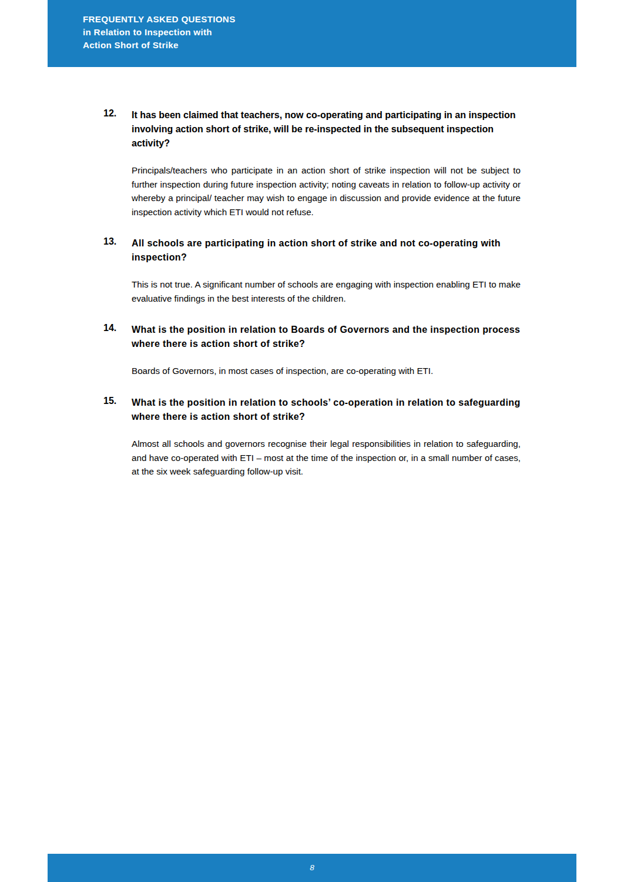FREQUENTLY ASKED QUESTIONS
in Relation to Inspection with
Action Short of Strike
It has been claimed that teachers, now co-operating and participating in an inspection involving action short of strike, will be re-inspected in the subsequent inspection activity?
Principals/teachers who participate in an action short of strike inspection will not be subject to further inspection during future inspection activity; noting caveats in relation to follow-up activity or whereby a principal/ teacher may wish to engage in discussion and provide evidence at the future inspection activity which ETI would not refuse.
All schools are participating in action short of strike and not co-operating with inspection?
This is not true. A significant number of schools are engaging with inspection enabling ETI to make evaluative findings in the best interests of the children.
What is the position in relation to Boards of Governors and the inspection process where there is action short of strike?
Boards of Governors, in most cases of inspection, are co-operating with ETI.
What is the position in relation to schools’ co-operation in relation to safeguarding where there is action short of strike?
Almost all schools and governors recognise their legal responsibilities in relation to safeguarding, and have co-operated with ETI – most at the time of the inspection or, in a small number of cases, at the six week safeguarding follow-up visit.
8